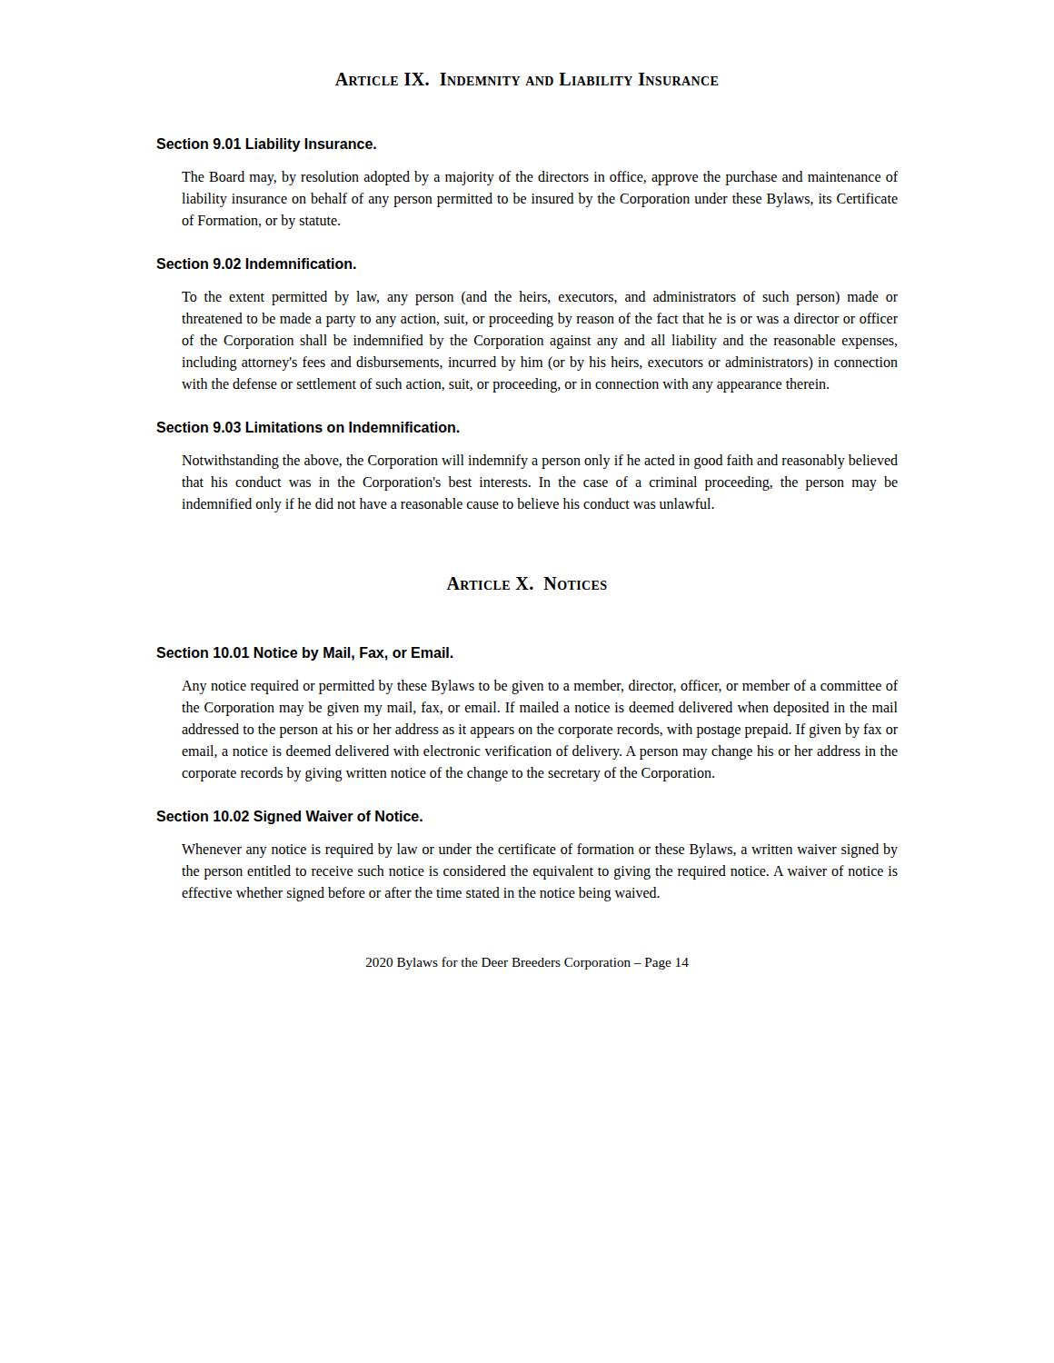Article IX. Indemnity and Liability Insurance
Section 9.01 Liability Insurance.
The Board may, by resolution adopted by a majority of the directors in office, approve the purchase and maintenance of liability insurance on behalf of any person permitted to be insured by the Corporation under these Bylaws, its Certificate of Formation, or by statute.
Section 9.02 Indemnification.
To the extent permitted by law, any person (and the heirs, executors, and administrators of such person) made or threatened to be made a party to any action, suit, or proceeding by reason of the fact that he is or was a director or officer of the Corporation shall be indemnified by the Corporation against any and all liability and the reasonable expenses, including attorney's fees and disbursements, incurred by him (or by his heirs, executors or administrators) in connection with the defense or settlement of such action, suit, or proceeding, or in connection with any appearance therein.
Section 9.03 Limitations on Indemnification.
Notwithstanding the above, the Corporation will indemnify a person only if he acted in good faith and reasonably believed that his conduct was in the Corporation's best interests. In the case of a criminal proceeding, the person may be indemnified only if he did not have a reasonable cause to believe his conduct was unlawful.
Article X. Notices
Section 10.01 Notice by Mail, Fax, or Email.
Any notice required or permitted by these Bylaws to be given to a member, director, officer, or member of a committee of the Corporation may be given my mail, fax, or email. If mailed a notice is deemed delivered when deposited in the mail addressed to the person at his or her address as it appears on the corporate records, with postage prepaid. If given by fax or email, a notice is deemed delivered with electronic verification of delivery. A person may change his or her address in the corporate records by giving written notice of the change to the secretary of the Corporation.
Section 10.02 Signed Waiver of Notice.
Whenever any notice is required by law or under the certificate of formation or these Bylaws, a written waiver signed by the person entitled to receive such notice is considered the equivalent to giving the required notice. A waiver of notice is effective whether signed before or after the time stated in the notice being waived.
2020 Bylaws for the Deer Breeders Corporation – Page 14